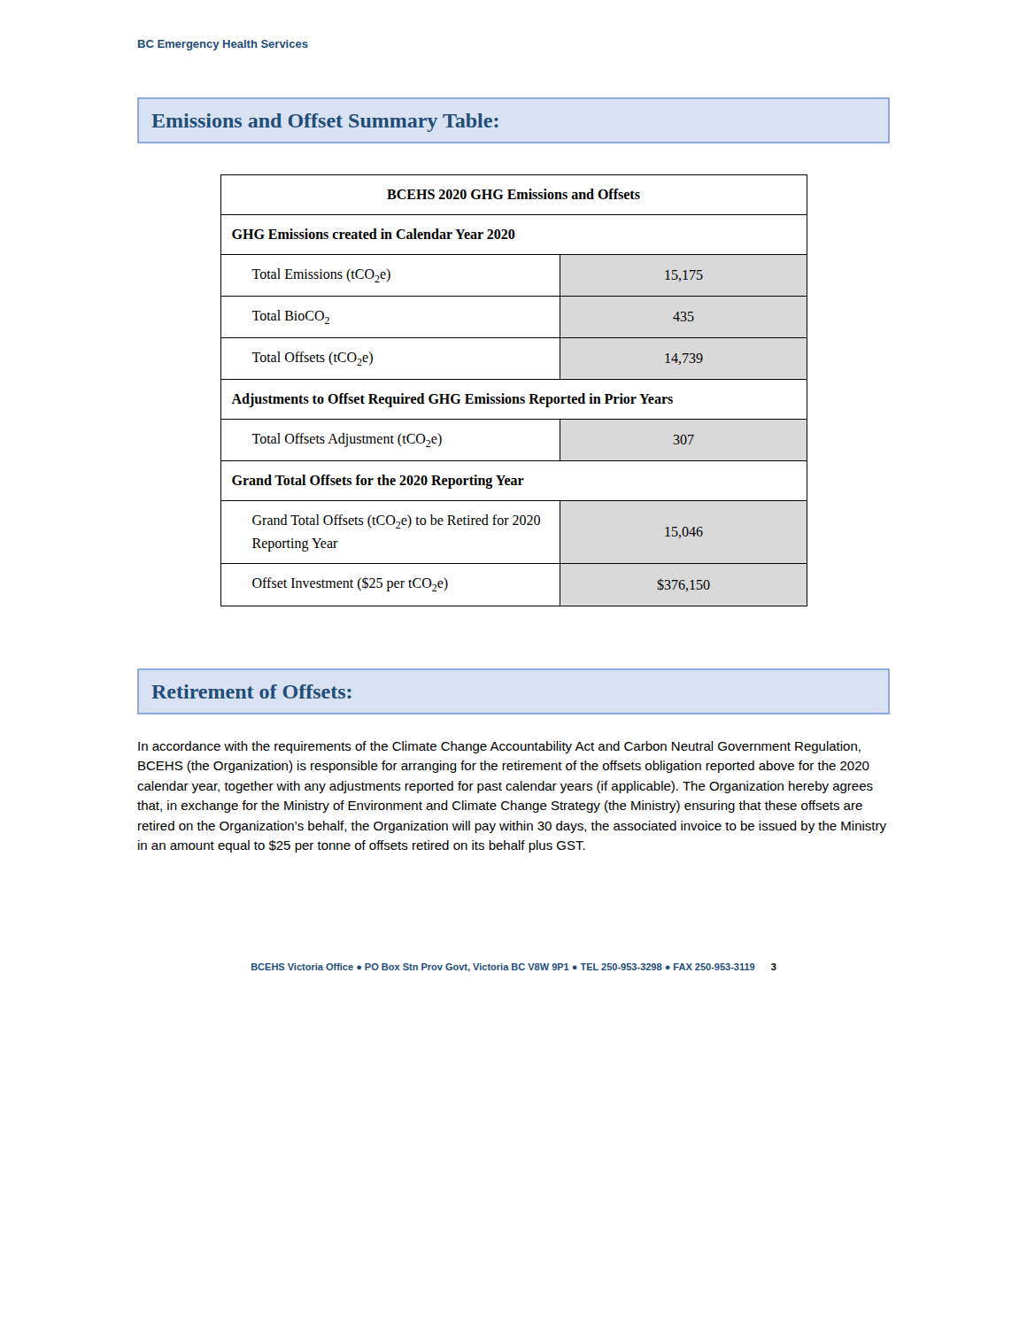BC Emergency Health Services
Emissions and Offset Summary Table:
| BCEHS 2020 GHG Emissions and Offsets |
| --- |
| GHG Emissions created in Calendar Year 2020 |
| Total Emissions (tCO 2 e) | 15,175 |
| Total BioCO 2 | 435 |
| Total Offsets (tCO 2 e) | 14,739 |
| Adjustments to Offset Required GHG Emissions Reported in Prior Years |
| Total Offsets Adjustment (tCO 2 e) | 307 |
| Grand Total Offsets for the 2020 Reporting Year |
| Grand Total Offsets (tCO 2 e) to be Retired for 2020 Reporting Year | 15,046 |
| Offset Investment ($25 per tCO 2 e) | $376,150 |
Retirement of Offsets:
In accordance with the requirements of the Climate Change Accountability Act and Carbon Neutral Government Regulation, BCEHS (the Organization) is responsible for arranging for the retirement of the offsets obligation reported above for the 2020 calendar year, together with any adjustments reported for past calendar years (if applicable). The Organization hereby agrees that, in exchange for the Ministry of Environment and Climate Change Strategy (the Ministry) ensuring that these offsets are retired on the Organization’s behalf, the Organization will pay within 30 days, the associated invoice to be issued by the Ministry in an amount equal to $25 per tonne of offsets retired on its behalf plus GST.
BCEHS Victoria Office ● PO Box Stn Prov Govt, Victoria BC V8W 9P1 ● TEL 250-953-3298 ● FAX 250-953-31193